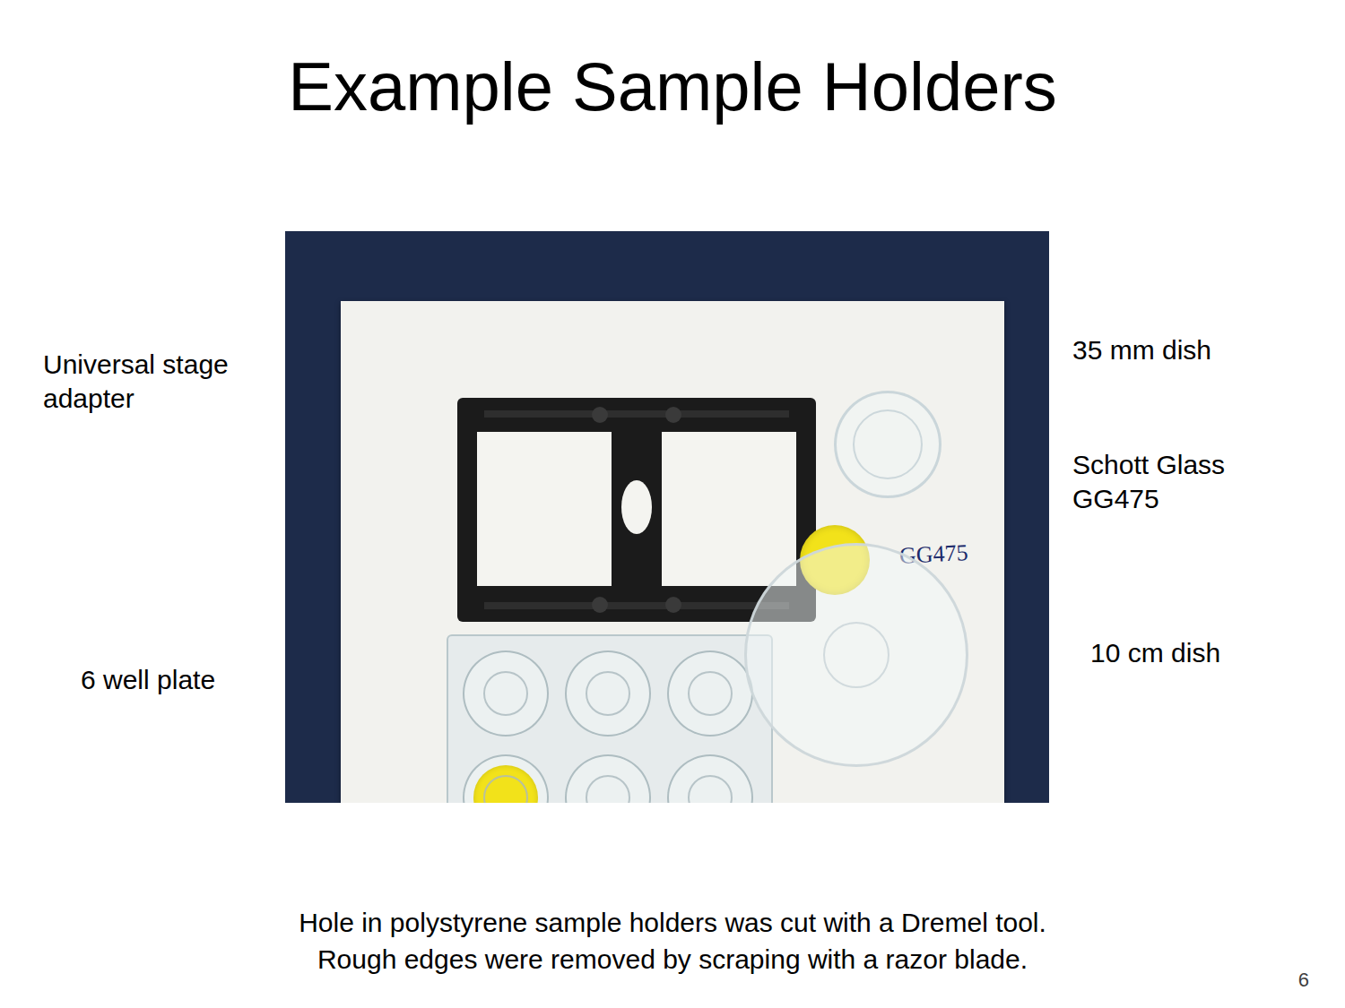Example Sample Holders
GG475
Universal stage adapter
6 well plate
35 mm dish
Schott Glass GG475
10 cm dish
Hole in polystyrene sample holders was cut with a Dremel tool. Rough edges were removed by scraping with a razor blade.
6